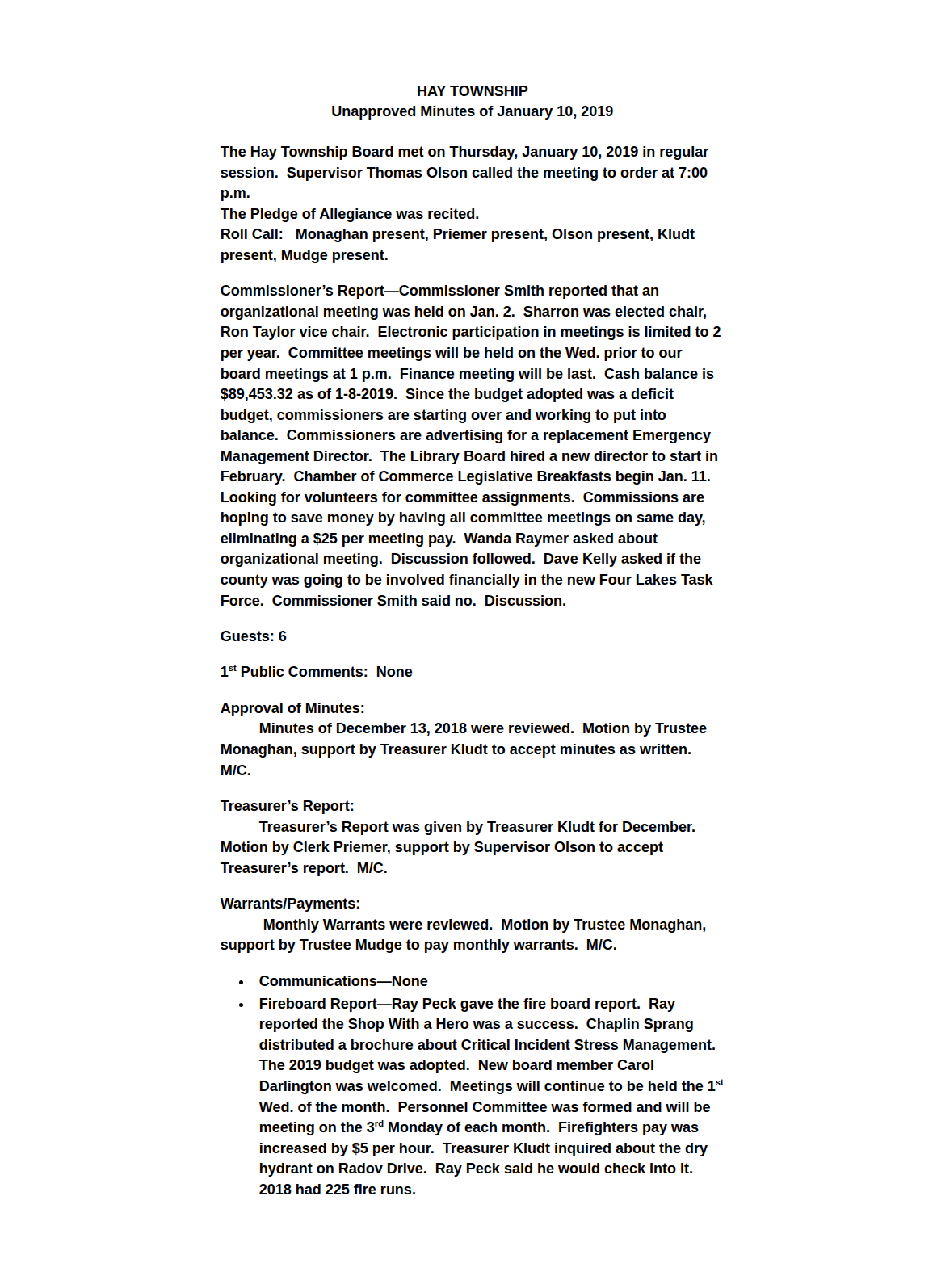HAY TOWNSHIP Unapproved Minutes of January 10, 2019
The Hay Township Board met on Thursday, January 10, 2019 in regular session. Supervisor Thomas Olson called the meeting to order at 7:00 p.m.
The Pledge of Allegiance was recited.
Roll Call: Monaghan present, Priemer present, Olson present, Kludt present, Mudge present.
Commissioner’s Report—Commissioner Smith reported that an organizational meeting was held on Jan. 2. Sharron was elected chair, Ron Taylor vice chair. Electronic participation in meetings is limited to 2 per year. Committee meetings will be held on the Wed. prior to our board meetings at 1 p.m. Finance meeting will be last. Cash balance is $89,453.32 as of 1-8-2019. Since the budget adopted was a deficit budget, commissioners are starting over and working to put into balance. Commissioners are advertising for a replacement Emergency Management Director. The Library Board hired a new director to start in February. Chamber of Commerce Legislative Breakfasts begin Jan. 11. Looking for volunteers for committee assignments. Commissions are hoping to save money by having all committee meetings on same day, eliminating a $25 per meeting pay. Wanda Raymer asked about organizational meeting. Discussion followed. Dave Kelly asked if the county was going to be involved financially in the new Four Lakes Task Force. Commissioner Smith said no. Discussion.
Guests: 6
1st Public Comments: None
Approval of Minutes:
Minutes of December 13, 2018 were reviewed. Motion by Trustee Monaghan, support by Treasurer Kludt to accept minutes as written. M/C.
Treasurer’s Report:
Treasurer’s Report was given by Treasurer Kludt for December. Motion by Clerk Priemer, support by Supervisor Olson to accept Treasurer’s report. M/C.
Warrants/Payments:
Monthly Warrants were reviewed. Motion by Trustee Monaghan, support by Trustee Mudge to pay monthly warrants. M/C.
Communications—None
Fireboard Report—Ray Peck gave the fire board report. Ray reported the Shop With a Hero was a success. Chaplin Sprang distributed a brochure about Critical Incident Stress Management. The 2019 budget was adopted. New board member Carol Darlington was welcomed. Meetings will continue to be held the 1st Wed. of the month. Personnel Committee was formed and will be meeting on the 3rd Monday of each month. Firefighters pay was increased by $5 per hour. Treasurer Kludt inquired about the dry hydrant on Radov Drive. Ray Peck said he would check into it. 2018 had 225 fire runs.